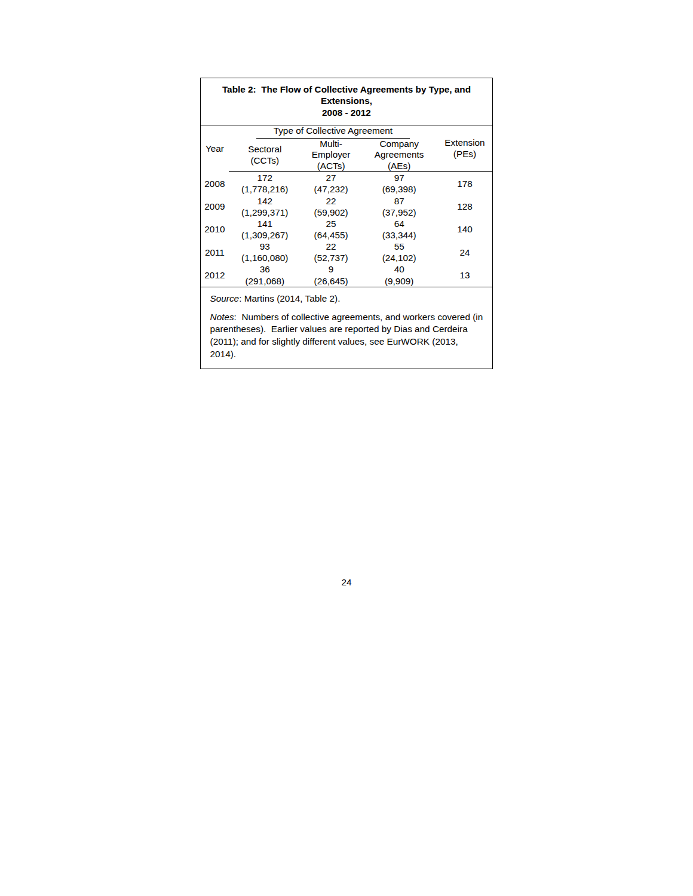Table 2: The Flow of Collective Agreements by Type, and Extensions, 2008 - 2012
| Year | Type of Collective Agreement | Extension (PEs) |
| --- | --- | --- |
| Sectoral (CCTs) | Multi- Employer (ACTs) | Company Agreements (AEs) |
| 2008 | 172 (1,778,216) | 27 (47,232) | 97 (69,398) | 178 |
| 2009 | 142 (1,299,371) | 22 (59,902) | 87 (37,952) | 128 |
| 2010 | 141 (1,309,267) | 25 (64,455) | 64 (33,344) | 140 |
| 2011 | 93 (1,160,080) | 22 (52,737) | 55 (24,102) | 24 |
| 2012 | 36 (291,068) | 9 (26,645) | 40 (9,909) | 13 |
Source: Martins (2014, Table 2).
Notes: Numbers of collective agreements, and workers covered (in parentheses). Earlier values are reported by Dias and Cerdeira (2011); and for slightly different values, see EurWORK (2013, 2014).
24